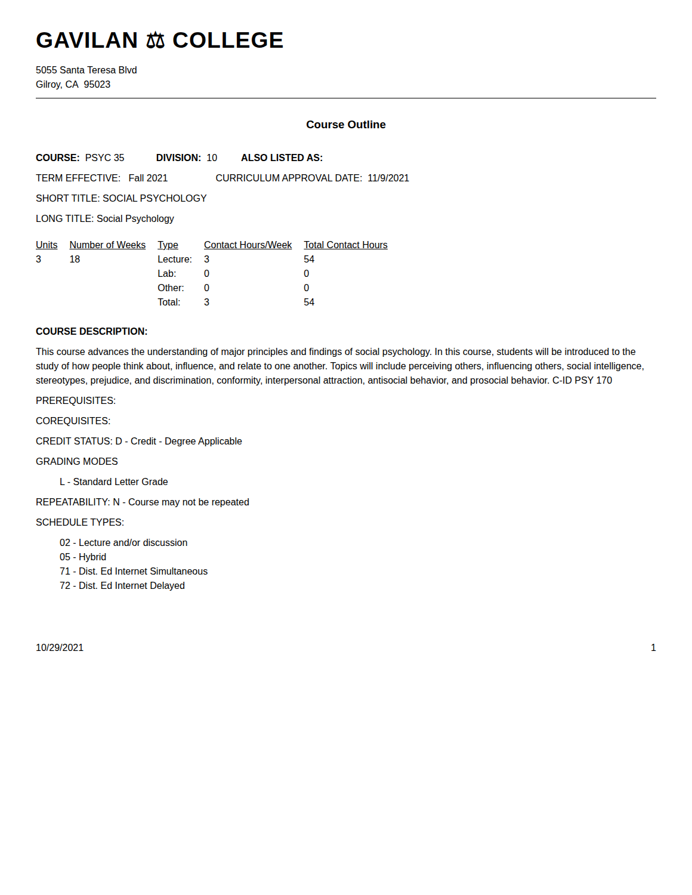GAVILAN ⚖ COLLEGE
5055 Santa Teresa Blvd
Gilroy, CA 95023
Course Outline
COURSE: PSYC 35 DIVISION: 10 ALSO LISTED AS:
TERM EFFECTIVE: Fall 2021 CURRICULUM APPROVAL DATE: 11/9/2021
SHORT TITLE: SOCIAL PSYCHOLOGY
LONG TITLE: Social Psychology
| Units | Number of Weeks | Type | Contact Hours/Week | Total Contact Hours |
| --- | --- | --- | --- | --- |
| 3 | 18 | Lecture: | 3 | 54 |
| | | Lab: | 0 | 0 |
| | | Other: | 0 | 0 |
| | | Total: | 3 | 54 |
COURSE DESCRIPTION:
This course advances the understanding of major principles and findings of social psychology. In this course, students will be introduced to the study of how people think about, influence, and relate to one another. Topics will include perceiving others, influencing others, social intelligence, stereotypes, prejudice, and discrimination, conformity, interpersonal attraction, antisocial behavior, and prosocial behavior. C-ID PSY 170
PREREQUISITES:
COREQUISITES:
CREDIT STATUS: D - Credit - Degree Applicable
GRADING MODES
L - Standard Letter Grade
REPEATABILITY: N - Course may not be repeated
SCHEDULE TYPES:
02 - Lecture and/or discussion
05 - Hybrid
71 - Dist. Ed Internet Simultaneous
72 - Dist. Ed Internet Delayed
10/29/2021 1